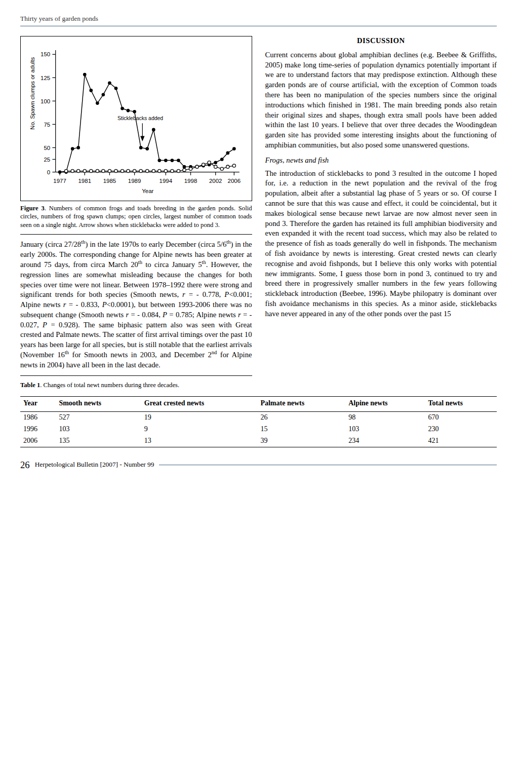Thirty years of garden ponds
150 125 100 75 50 25 0 No. Spawn clumps or adults 1977 1981 1985 1989 1994 1998 2002 2006 Year Sticklebacks added
Figure 3. Numbers of common frogs and toads breeding in the garden ponds. Solid circles, numbers of frog spawn clumps; open circles, largest number of common toads seen on a single night. Arrow shows when sticklebacks were added to pond 3.
January (circa 27/28th) in the late 1970s to early December (circa 5/6th) in the early 2000s. The corresponding change for Alpine newts has been greater at around 75 days, from circa March 20th to circa January 5th. However, the regression lines are somewhat misleading because the changes for both species over time were not linear. Between 1978–1992 there were strong and significant trends for both species (Smooth newts, r = - 0.778, P<0.001; Alpine newts r = - 0.833, P<0.0001), but between 1993-2006 there was no subsequent change (Smooth newts r = - 0.084, P = 0.785; Alpine newts r = - 0.027, P = 0.928). The same biphasic pattern also was seen with Great crested and Palmate newts. The scatter of first arrival timings over the past 10 years has been large for all species, but is still notable that the earliest arrivals (November 16th for Smooth newts in 2003, and December 2nd for Alpine newts in 2004) have all been in the last decade.
Table 1. Changes of total newt numbers during three decades.
Discussion
Current concerns about global amphibian declines (e.g. Beebee & Griffiths, 2005) make long time-series of population dynamics potentially important if we are to understand factors that may predispose extinction. Although these garden ponds are of course artificial, with the exception of Common toads there has been no manipulation of the species numbers since the original introductions which finished in 1981. The main breeding ponds also retain their original sizes and shapes, though extra small pools have been added within the last 10 years. I believe that over three decades the Woodingdean garden site has provided some interesting insights about the functioning of amphibian communities, but also posed some unanswered questions.
Frogs, newts and fish
The introduction of sticklebacks to pond 3 resulted in the outcome I hoped for, i.e. a reduction in the newt population and the revival of the frog population, albeit after a substantial lag phase of 5 years or so. Of course I cannot be sure that this was cause and effect, it could be coincidental, but it makes biological sense because newt larvae are now almost never seen in pond 3. Therefore the garden has retained its full amphibian biodiversity and even expanded it with the recent toad success, which may also be related to the presence of fish as toads generally do well in fishponds. The mechanism of fish avoidance by newts is interesting. Great crested newts can clearly recognise and avoid fishponds, but I believe this only works with potential new immigrants. Some, I guess those born in pond 3, continued to try and breed there in progressively smaller numbers in the few years following stickleback introduction (Beebee, 1996). Maybe philopatry is dominant over fish avoidance mechanisms in this species. As a minor aside, sticklebacks have never appeared in any of the other ponds over the past 15
| Year | Smooth newts | Great crested newts | Palmate newts | Alpine newts | Total newts |
| --- | --- | --- | --- | --- | --- |
| 1986 | 527 | 19 | 26 | 98 | 670 |
| 1996 | 103 | 9 | 15 | 103 | 230 |
| 2006 | 135 | 13 | 39 | 234 | 421 |
26 Herpetological Bulletin [2007] - Number 99